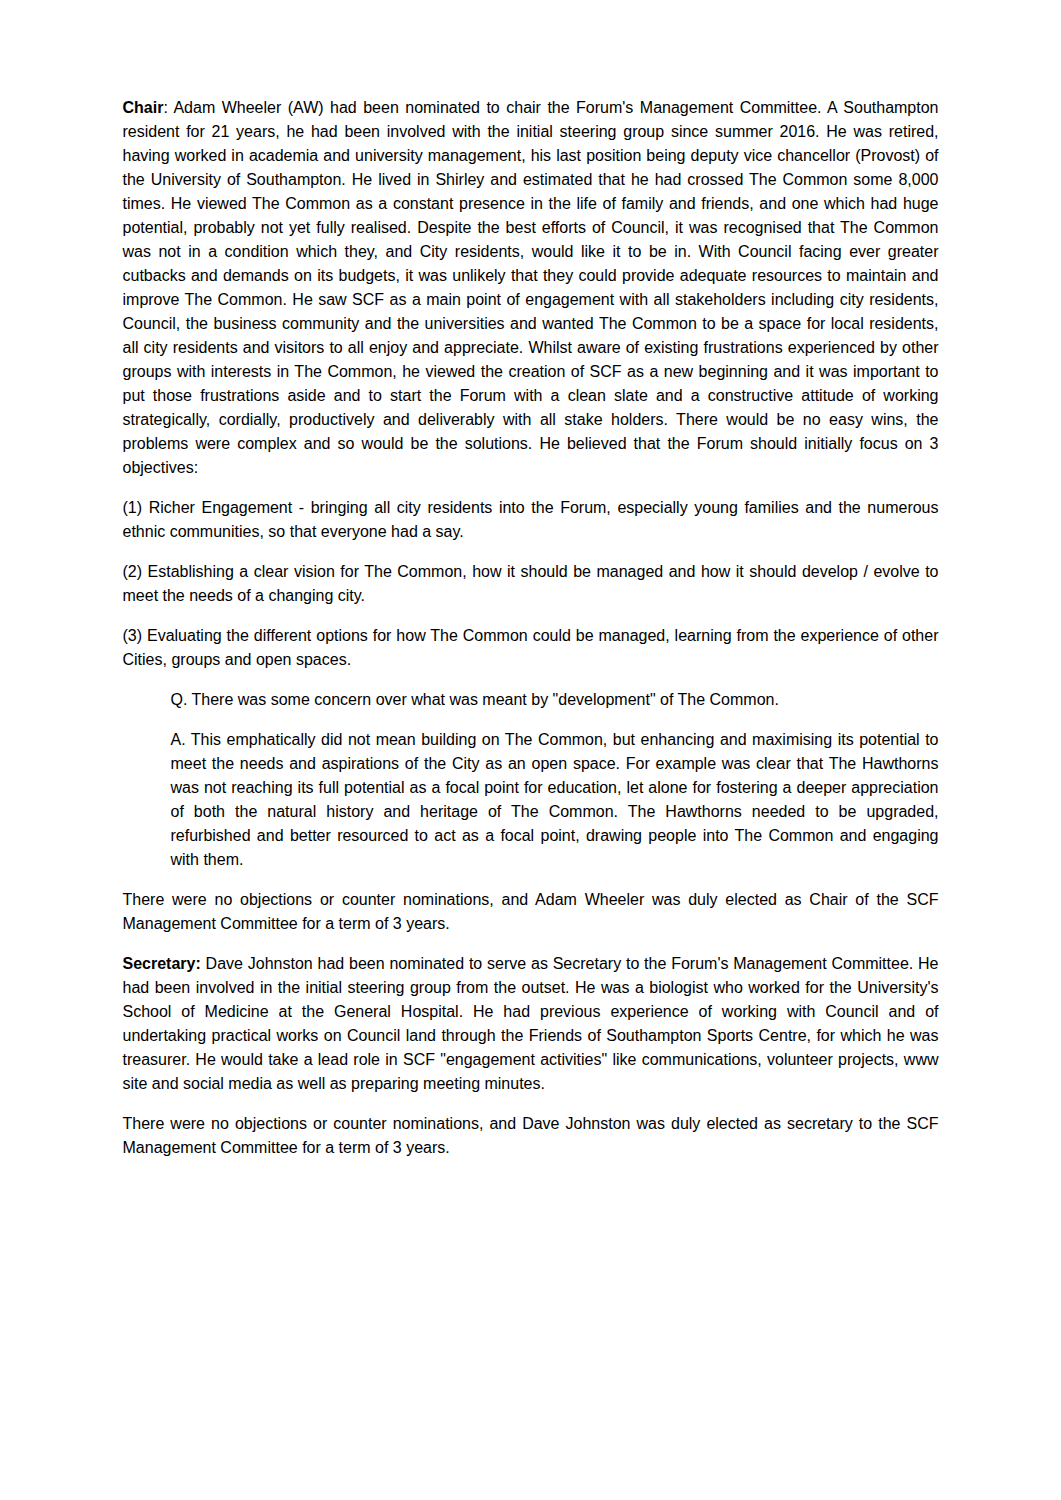Chair: Adam Wheeler (AW) had been nominated to chair the Forum's Management Committee. A Southampton resident for 21 years, he had been involved with the initial steering group since summer 2016. He was retired, having worked in academia and university management, his last position being deputy vice chancellor (Provost) of the University of Southampton. He lived in Shirley and estimated that he had crossed The Common some 8,000 times. He viewed The Common as a constant presence in the life of family and friends, and one which had huge potential, probably not yet fully realised. Despite the best efforts of Council, it was recognised that The Common was not in a condition which they, and City residents, would like it to be in. With Council facing ever greater cutbacks and demands on its budgets, it was unlikely that they could provide adequate resources to maintain and improve The Common. He saw SCF as a main point of engagement with all stakeholders including city residents, Council, the business community and the universities and wanted The Common to be a space for local residents, all city residents and visitors to all enjoy and appreciate. Whilst aware of existing frustrations experienced by other groups with interests in The Common, he viewed the creation of SCF as a new beginning and it was important to put those frustrations aside and to start the Forum with a clean slate and a constructive attitude of working strategically, cordially, productively and deliverably with all stake holders. There would be no easy wins, the problems were complex and so would be the solutions. He believed that the Forum should initially focus on 3 objectives:
(1) Richer Engagement - bringing all city residents into the Forum, especially young families and the numerous ethnic communities, so that everyone had a say.
(2) Establishing a clear vision for The Common, how it should be managed and how it should develop / evolve to meet the needs of a changing city.
(3) Evaluating the different options for how The Common could be managed, learning from the experience of other Cities, groups and open spaces.
Q. There was some concern over what was meant by "development" of The Common.
A. This emphatically did not mean building on The Common, but enhancing and maximising its potential to meet the needs and aspirations of the City as an open space. For example was clear that The Hawthorns was not reaching its full potential as a focal point for education, let alone for fostering a deeper appreciation of both the natural history and heritage of The Common. The Hawthorns needed to be upgraded, refurbished and better resourced to act as a focal point, drawing people into The Common and engaging with them.
There were no objections or counter nominations, and Adam Wheeler was duly elected as Chair of the SCF Management Committee for a term of 3 years.
Secretary: Dave Johnston had been nominated to serve as Secretary to the Forum's Management Committee. He had been involved in the initial steering group from the outset. He was a biologist who worked for the University's School of Medicine at the General Hospital. He had previous experience of working with Council and of undertaking practical works on Council land through the Friends of Southampton Sports Centre, for which he was treasurer. He would take a lead role in SCF "engagement activities" like communications, volunteer projects, www site and social media as well as preparing meeting minutes.
There were no objections or counter nominations, and Dave Johnston was duly elected as secretary to the SCF Management Committee for a term of 3 years.